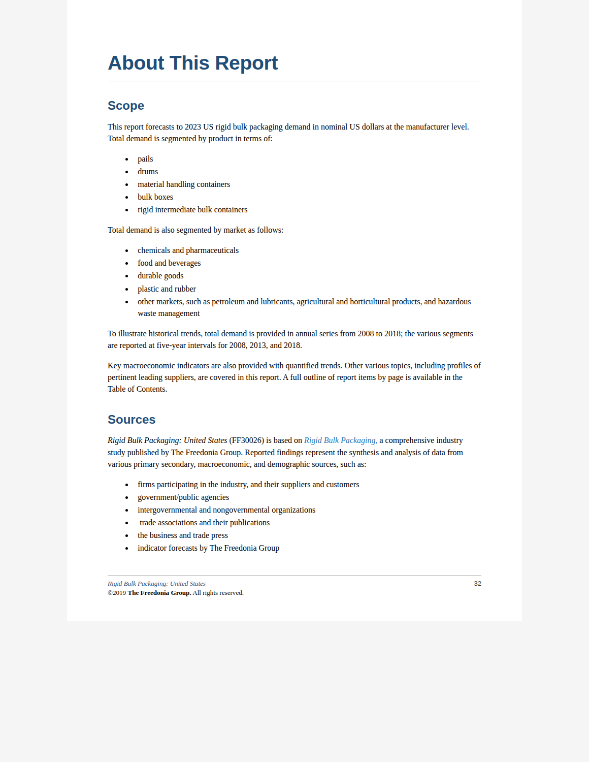About This Report
Scope
This report forecasts to 2023 US rigid bulk packaging demand in nominal US dollars at the manufacturer level. Total demand is segmented by product in terms of:
pails
drums
material handling containers
bulk boxes
rigid intermediate bulk containers
Total demand is also segmented by market as follows:
chemicals and pharmaceuticals
food and beverages
durable goods
plastic and rubber
other markets, such as petroleum and lubricants, agricultural and horticultural products, and hazardous waste management
To illustrate historical trends, total demand is provided in annual series from 2008 to 2018; the various segments are reported at five-year intervals for 2008, 2013, and 2018.
Key macroeconomic indicators are also provided with quantified trends. Other various topics, including profiles of pertinent leading suppliers, are covered in this report. A full outline of report items by page is available in the Table of Contents.
Sources
Rigid Bulk Packaging: United States (FF30026) is based on Rigid Bulk Packaging, a comprehensive industry study published by The Freedonia Group. Reported findings represent the synthesis and analysis of data from various primary secondary, macroeconomic, and demographic sources, such as:
firms participating in the industry, and their suppliers and customers
government/public agencies
intergovernmental and nongovernmental organizations
trade associations and their publications
the business and trade press
indicator forecasts by The Freedonia Group
32
Rigid Bulk Packaging: United States
©2019 The Freedonia Group. All rights reserved.